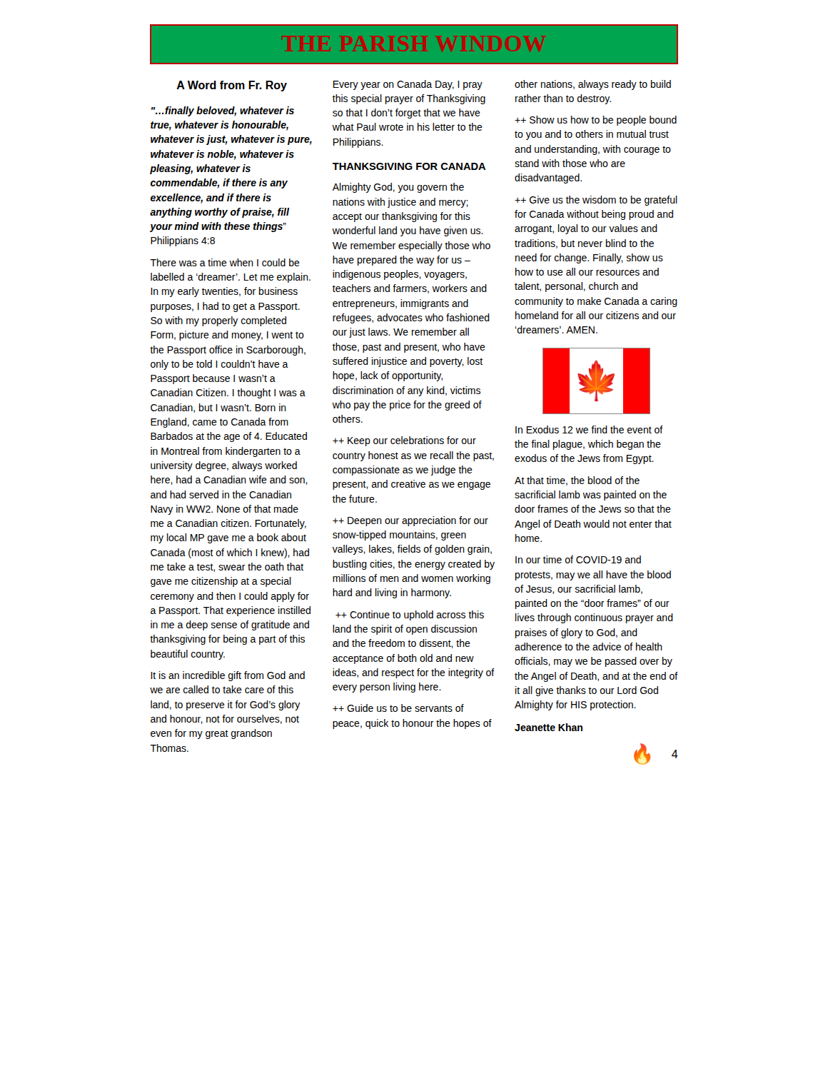THE PARISH WINDOW
A Word from Fr. Roy
"…finally beloved, whatever is true, whatever is honourable, whatever is just, whatever is pure, whatever is noble, whatever is pleasing, whatever is commendable, if there is any excellence, and if there is anything worthy of praise, fill your mind with these things”
Philippians 4:8
There was a time when I could be labelled a ‘dreamer’. Let me explain. In my early twenties, for business purposes, I had to get a Passport. So with my properly completed Form, picture and money, I went to the Passport office in Scarborough, only to be told I couldn’t have a Passport because I wasn’t a Canadian Citizen. I thought I was a Canadian, but I wasn’t. Born in England, came to Canada from Barbados at the age of 4. Educated in Montreal from kindergarten to a university degree, always worked here, had a Canadian wife and son, and had served in the Canadian Navy in WW2. None of that made me a Canadian citizen. Fortunately, my local MP gave me a book about Canada (most of which I knew), had me take a test, swear the oath that gave me citizenship at a special ceremony and then I could apply for a Passport. That experience instilled in me a deep sense of gratitude and thanksgiving for being a part of this beautiful country.
It is an incredible gift from God and we are called to take care of this land, to preserve it for God’s glory and honour, not for ourselves, not even for my great grandson Thomas.
Every year on Canada Day, I pray this special prayer of Thanksgiving so that I don’t forget that we have what Paul wrote in his letter to the Philippians.
THANKSGIVING FOR CANADA
Almighty God, you govern the nations with justice and mercy; accept our thanksgiving for this wonderful land you have given us. We remember especially those who have prepared the way for us – indigenous peoples, voyagers, teachers and farmers, workers and entrepreneurs, immigrants and refugees, advocates who fashioned our just laws. We remember all those, past and present, who have suffered injustice and poverty, lost hope, lack of opportunity, discrimination of any kind, victims who pay the price for the greed of others.
++ Keep our celebrations for our country honest as we recall the past, compassionate as we judge the present, and creative as we engage the future.
++ Deepen our appreciation for our snow-tipped mountains, green valleys, lakes, fields of golden grain, bustling cities, the energy created by millions of men and women working hard and living in harmony.
++ Continue to uphold across this land the spirit of open discussion and the freedom to dissent, the acceptance of both old and new ideas, and respect for the integrity of every person living here.
++ Guide us to be servants of peace, quick to honour the hopes of other nations, always ready to build rather than to destroy.
++ Show us how to be people bound to you and to others in mutual trust and understanding, with courage to stand with those who are disadvantaged.
++ Give us the wisdom to be grateful for Canada without being proud and arrogant, loyal to our values and traditions, but never blind to the need for change. Finally, show us how to use all our resources and talent, personal, church and community to make Canada a caring homeland for all our citizens and our ‘dreamers’. AMEN.
🍁
In Exodus 12 we find the event of the final plague, which began the exodus of the Jews from Egypt.
At that time, the blood of the sacrificial lamb was painted on the door frames of the Jews so that the Angel of Death would not enter that home.
In our time of COVID-19 and protests, may we all have the blood of Jesus, our sacrificial lamb, painted on the “door frames” of our lives through continuous prayer and praises of glory to God, and adherence to the advice of health officials, may we be passed over by the Angel of Death, and at the end of it all give thanks to our Lord God Almighty for HIS protection.
Jeanette Khan
🔥
4